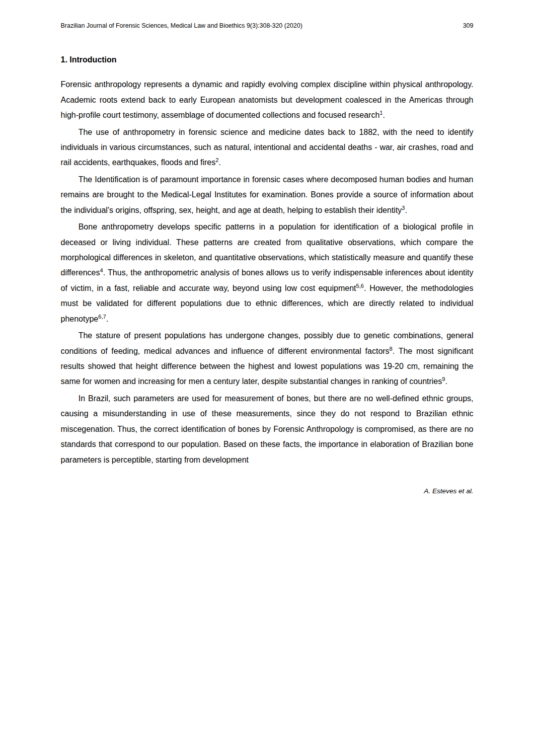Brazilian Journal of Forensic Sciences, Medical Law and Bioethics 9(3):308-320 (2020) 309
1. Introduction
Forensic anthropology represents a dynamic and rapidly evolving complex discipline within physical anthropology. Academic roots extend back to early European anatomists but development coalesced in the Americas through high-profile court testimony, assemblage of documented collections and focused research1.
The use of anthropometry in forensic science and medicine dates back to 1882, with the need to identify individuals in various circumstances, such as natural, intentional and accidental deaths - war, air crashes, road and rail accidents, earthquakes, floods and fires2.
The Identification is of paramount importance in forensic cases where decomposed human bodies and human remains are brought to the Medical-Legal Institutes for examination. Bones provide a source of information about the individual's origins, offspring, sex, height, and age at death, helping to establish their identity3.
Bone anthropometry develops specific patterns in a population for identification of a biological profile in deceased or living individual. These patterns are created from qualitative observations, which compare the morphological differences in skeleton, and quantitative observations, which statistically measure and quantify these differences4. Thus, the anthropometric analysis of bones allows us to verify indispensable inferences about identity of victim, in a fast, reliable and accurate way, beyond using low cost equipment5,6. However, the methodologies must be validated for different populations due to ethnic differences, which are directly related to individual phenotype6,7.
The stature of present populations has undergone changes, possibly due to genetic combinations, general conditions of feeding, medical advances and influence of different environmental factors8. The most significant results showed that height difference between the highest and lowest populations was 19-20 cm, remaining the same for women and increasing for men a century later, despite substantial changes in ranking of countries9.
In Brazil, such parameters are used for measurement of bones, but there are no well-defined ethnic groups, causing a misunderstanding in use of these measurements, since they do not respond to Brazilian ethnic miscegenation. Thus, the correct identification of bones by Forensic Anthropology is compromised, as there are no standards that correspond to our population. Based on these facts, the importance in elaboration of Brazilian bone parameters is perceptible, starting from development
A. Esteves et al.